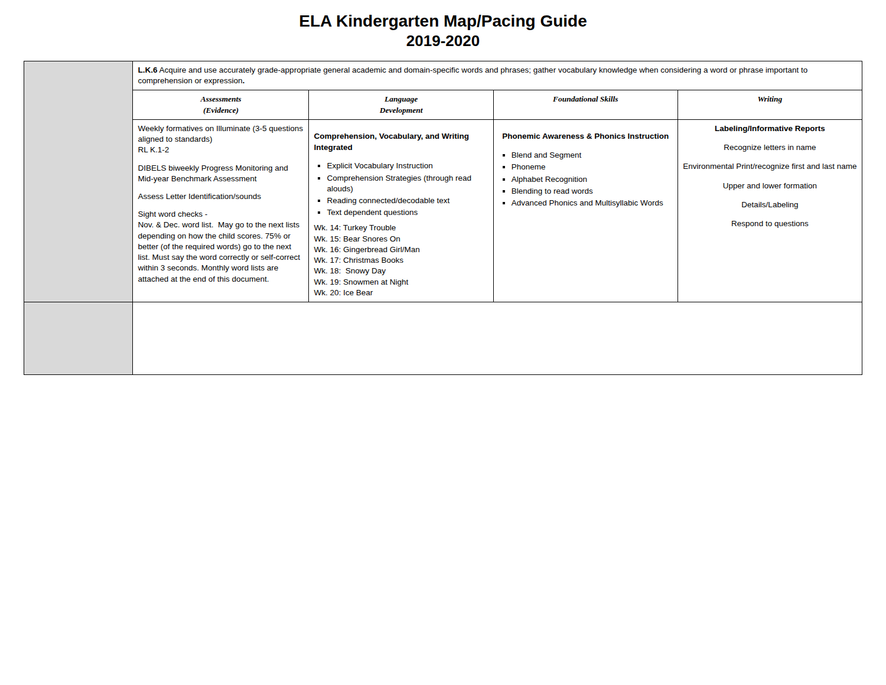ELA Kindergarten Map/Pacing Guide
2019-2020
| | L.K.6 Acquire and use accurately grade-appropriate general academic and domain-specific words and phrases; gather vocabulary knowledge when considering a word or phrase important to comprehension or expression . |
| Assessments (Evidence) | Language Development | Foundational Skills | Writing |
| Weekly formatives on Illuminate (3-5 questions aligned to standards) RL K.1-2 DIBELS biweekly Progress Monitoring and Mid-year Benchmark Assessment Assess Letter Identification/sounds Sight word checks - Nov. & Dec. word list. May go to the next lists depending on how the child scores. 75% or better (of the required words) go to the next list. Must say the word correctly or self-correct within 3 seconds. Monthly word lists are attached at the end of this document. | Comprehension, Vocabulary, and Writing Integrated Explicit Vocabulary Instruction Comprehension Strategies (through read alouds) Reading connected/decodable text Text dependent questions Wk. 14: Turkey Trouble Wk. 15: Bear Snores On Wk. 16: Gingerbread Girl/Man Wk. 17: Christmas Books Wk. 18: Snowy Day Wk. 19: Snowmen at Night Wk. 20: Ice Bear | Phonemic Awareness & Phonics Instruction Blend and Segment Phoneme Alphabet Recognition Blending to read words Advanced Phonics and Multisyllabic Words | Labeling/Informative Reports Recognize letters in name Environmental Print/recognize first and last name Upper and lower formation Details/Labeling Respond to questions |